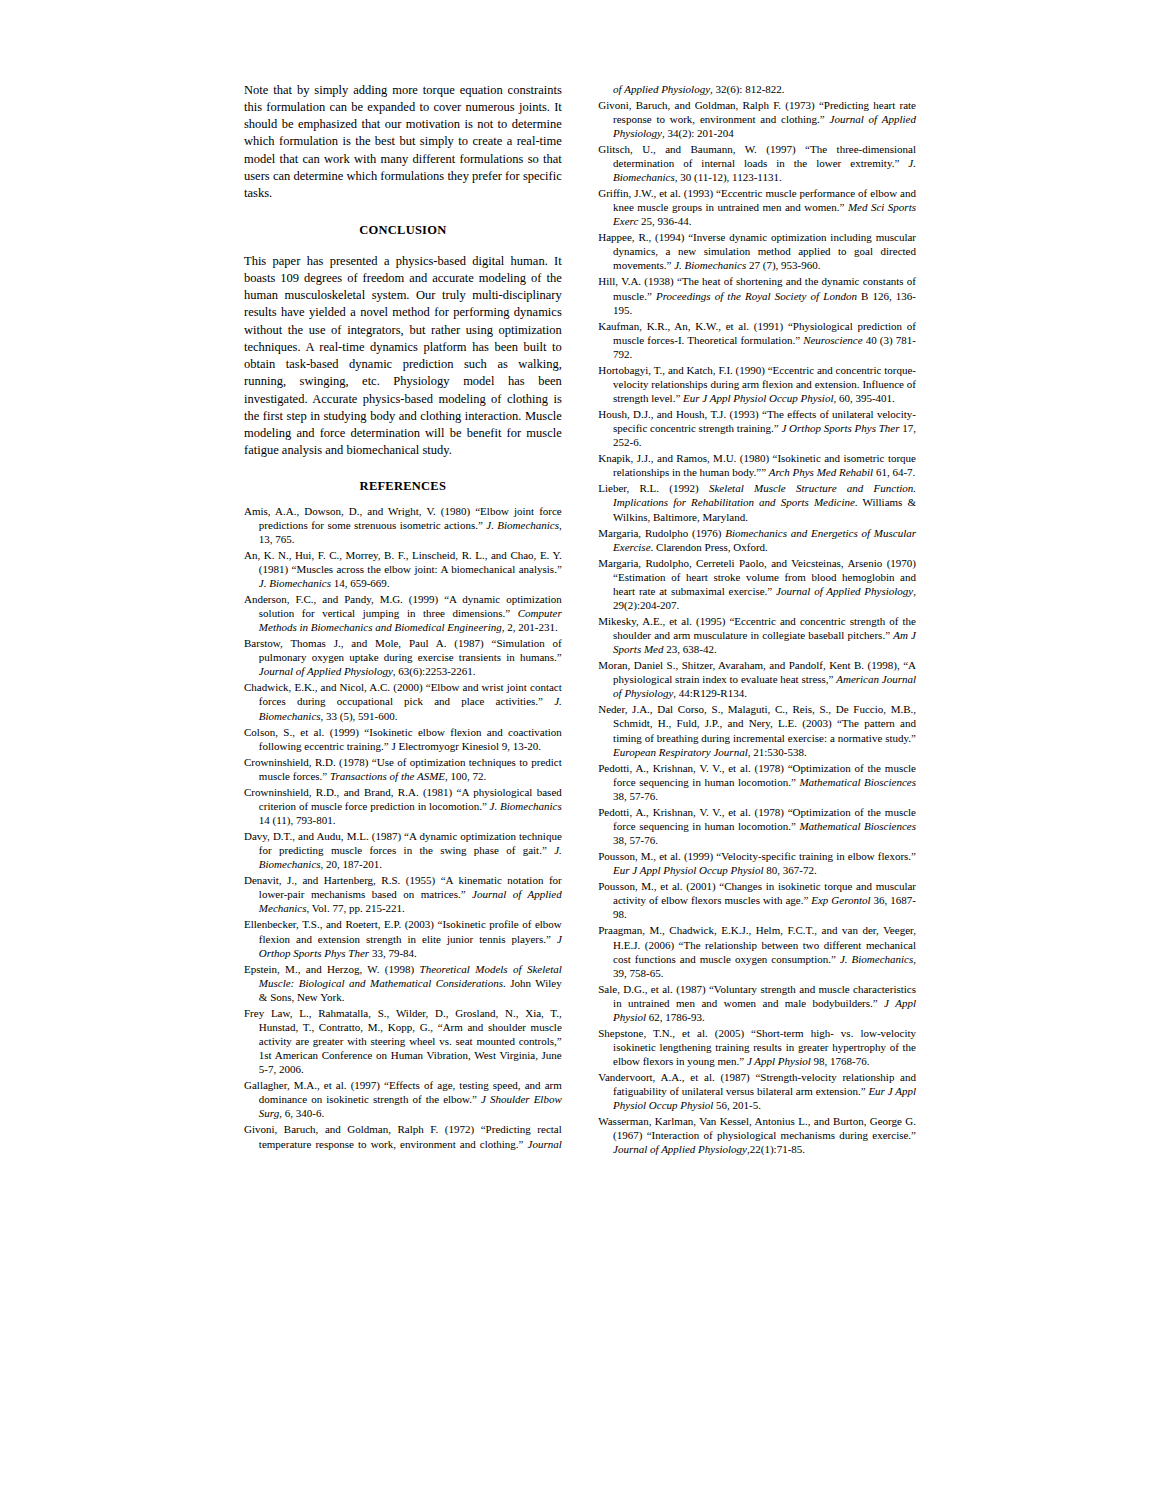Note that by simply adding more torque equation constraints this formulation can be expanded to cover numerous joints. It should be emphasized that our motivation is not to determine which formulation is the best but simply to create a real-time model that can work with many different formulations so that users can determine which formulations they prefer for specific tasks.
CONCLUSION
This paper has presented a physics-based digital human. It boasts 109 degrees of freedom and accurate modeling of the human musculoskeletal system. Our truly multi-disciplinary results have yielded a novel method for performing dynamics without the use of integrators, but rather using optimization techniques. A real-time dynamics platform has been built to obtain task-based dynamic prediction such as walking, running, swinging, etc. Physiology model has been investigated. Accurate physics-based modeling of clothing is the first step in studying body and clothing interaction. Muscle modeling and force determination will be benefit for muscle fatigue analysis and biomechanical study.
REFERENCES
Amis, A.A., Dowson, D., and Wright, V. (1980) “Elbow joint force predictions for some strenuous isometric actions.” J. Biomechanics, 13, 765.
An, K. N., Hui, F. C., Morrey, B. F., Linscheid, R. L., and Chao, E. Y. (1981) “Muscles across the elbow joint: A biomechanical analysis.” J. Biomechanics 14, 659-669.
Anderson, F.C., and Pandy, M.G. (1999) “A dynamic optimization solution for vertical jumping in three dimensions.” Computer Methods in Biomechanics and Biomedical Engineering, 2, 201-231.
Barstow, Thomas J., and Mole, Paul A. (1987) “Simulation of pulmonary oxygen uptake during exercise transients in humans.” Journal of Applied Physiology, 63(6):2253-2261.
Chadwick, E.K., and Nicol, A.C. (2000) “Elbow and wrist joint contact forces during occupational pick and place activities.” J. Biomechanics, 33 (5), 591-600.
Colson, S., et al. (1999) “Isokinetic elbow flexion and coactivation following eccentric training.” J Electromyogr Kinesiol 9, 13-20.
Crowninshield, R.D. (1978) “Use of optimization techniques to predict muscle forces.” Transactions of the ASME, 100, 72.
Crowninshield, R.D., and Brand, R.A. (1981) “A physiological based criterion of muscle force prediction in locomotion.” J. Biomechanics 14 (11), 793-801.
Davy, D.T., and Audu, M.L. (1987) “A dynamic optimization technique for predicting muscle forces in the swing phase of gait.” J. Biomechanics, 20, 187-201.
Denavit, J., and Hartenberg, R.S. (1955) “A kinematic notation for lower-pair mechanisms based on matrices.” Journal of Applied Mechanics, Vol. 77, pp. 215-221.
Ellenbecker, T.S., and Roetert, E.P. (2003) “Isokinetic profile of elbow flexion and extension strength in elite junior tennis players.” J Orthop Sports Phys Ther 33, 79-84.
Epstein, M., and Herzog, W. (1998) Theoretical Models of Skeletal Muscle: Biological and Mathematical Considerations. John Wiley & Sons, New York.
Frey Law, L., Rahmatalla, S., Wilder, D., Grosland, N., Xia, T., Hunstad, T., Contratto, M., Kopp, G., “Arm and shoulder muscle activity are greater with steering wheel vs. seat mounted controls,” 1st American Conference on Human Vibration, West Virginia, June 5-7, 2006.
Gallagher, M.A., et al. (1997) “Effects of age, testing speed, and arm dominance on isokinetic strength of the elbow.” J Shoulder Elbow Surg, 6, 340-6.
Givoni, Baruch, and Goldman, Ralph F. (1972) “Predicting rectal temperature response to work, environment and clothing.” Journal of Applied Physiology, 32(6): 812-822.
Givoni, Baruch, and Goldman, Ralph F. (1973) “Predicting heart rate response to work, environment and clothing.” Journal of Applied Physiology, 34(2): 201-204
Glitsch, U., and Baumann, W. (1997) “The three-dimensional determination of internal loads in the lower extremity.” J. Biomechanics, 30 (11-12), 1123-1131.
Griffin, J.W., et al. (1993) “Eccentric muscle performance of elbow and knee muscle groups in untrained men and women.” Med Sci Sports Exerc 25, 936-44.
Happee, R., (1994) “Inverse dynamic optimization including muscular dynamics, a new simulation method applied to goal directed movements.” J. Biomechanics 27 (7), 953-960.
Hill, V.A. (1938) “The heat of shortening and the dynamic constants of muscle.” Proceedings of the Royal Society of London B 126, 136-195.
Kaufman, K.R., An, K.W., et al. (1991) “Physiological prediction of muscle forces-I. Theoretical formulation.” Neuroscience 40 (3) 781-792.
Hortobagyi, T., and Katch, F.I. (1990) “Eccentric and concentric torque-velocity relationships during arm flexion and extension. Influence of strength level.” Eur J Appl Physiol Occup Physiol, 60, 395-401.
Housh, D.J., and Housh, T.J. (1993) “The effects of unilateral velocity-specific concentric strength training.” J Orthop Sports Phys Ther 17, 252-6.
Knapik, J.J., and Ramos, M.U. (1980) “Isokinetic and isometric torque relationships in the human body.”” Arch Phys Med Rehabil 61, 64-7.
Lieber, R.L. (1992) Skeletal Muscle Structure and Function. Implications for Rehabilitation and Sports Medicine. Williams & Wilkins, Baltimore, Maryland.
Margaria, Rudolpho (1976) Biomechanics and Energetics of Muscular Exercise. Clarendon Press, Oxford.
Margaria, Rudolpho, Cerreteli Paolo, and Veicsteinas, Arsenio (1970) “Estimation of heart stroke volume from blood hemoglobin and heart rate at submaximal exercise.” Journal of Applied Physiology, 29(2):204-207.
Mikesky, A.E., et al. (1995) “Eccentric and concentric strength of the shoulder and arm musculature in collegiate baseball pitchers.” Am J Sports Med 23, 638-42.
Moran, Daniel S., Shitzer, Avaraham, and Pandolf, Kent B. (1998), “A physiological strain index to evaluate heat stress,” American Journal of Physiology, 44:R129-R134.
Neder, J.A., Dal Corso, S., Malaguti, C., Reis, S., De Fuccio, M.B., Schmidt, H., Fuld, J.P., and Nery, L.E. (2003) “The pattern and timing of breathing during incremental exercise: a normative study.” European Respiratory Journal, 21:530-538.
Pedotti, A., Krishnan, V. V., et al. (1978) “Optimization of the muscle force sequencing in human locomotion.” Mathematical Biosciences 38, 57-76.
Pedotti, A., Krishnan, V. V., et al. (1978) “Optimization of the muscle force sequencing in human locomotion.” Mathematical Biosciences 38, 57-76.
Pousson, M., et al. (1999) “Velocity-specific training in elbow flexors.” Eur J Appl Physiol Occup Physiol 80, 367-72.
Pousson, M., et al. (2001) “Changes in isokinetic torque and muscular activity of elbow flexors muscles with age.” Exp Gerontol 36, 1687-98.
Praagman, M., Chadwick, E.K.J., Helm, F.C.T., and van der, Veeger, H.E.J. (2006) “The relationship between two different mechanical cost functions and muscle oxygen consumption.” J. Biomechanics, 39, 758-65.
Sale, D.G., et al. (1987) “Voluntary strength and muscle characteristics in untrained men and women and male bodybuilders.” J Appl Physiol 62, 1786-93.
Shepstone, T.N., et al. (2005) “Short-term high- vs. low-velocity isokinetic lengthening training results in greater hypertrophy of the elbow flexors in young men.” J Appl Physiol 98, 1768-76.
Vandervoort, A.A., et al. (1987) “Strength-velocity relationship and fatiguability of unilateral versus bilateral arm extension.” Eur J Appl Physiol Occup Physiol 56, 201-5.
Wasserman, Karlman, Van Kessel, Antonius L., and Burton, George G. (1967) “Interaction of physiological mechanisms during exercise.” Journal of Applied Physiology,22(1):71-85.